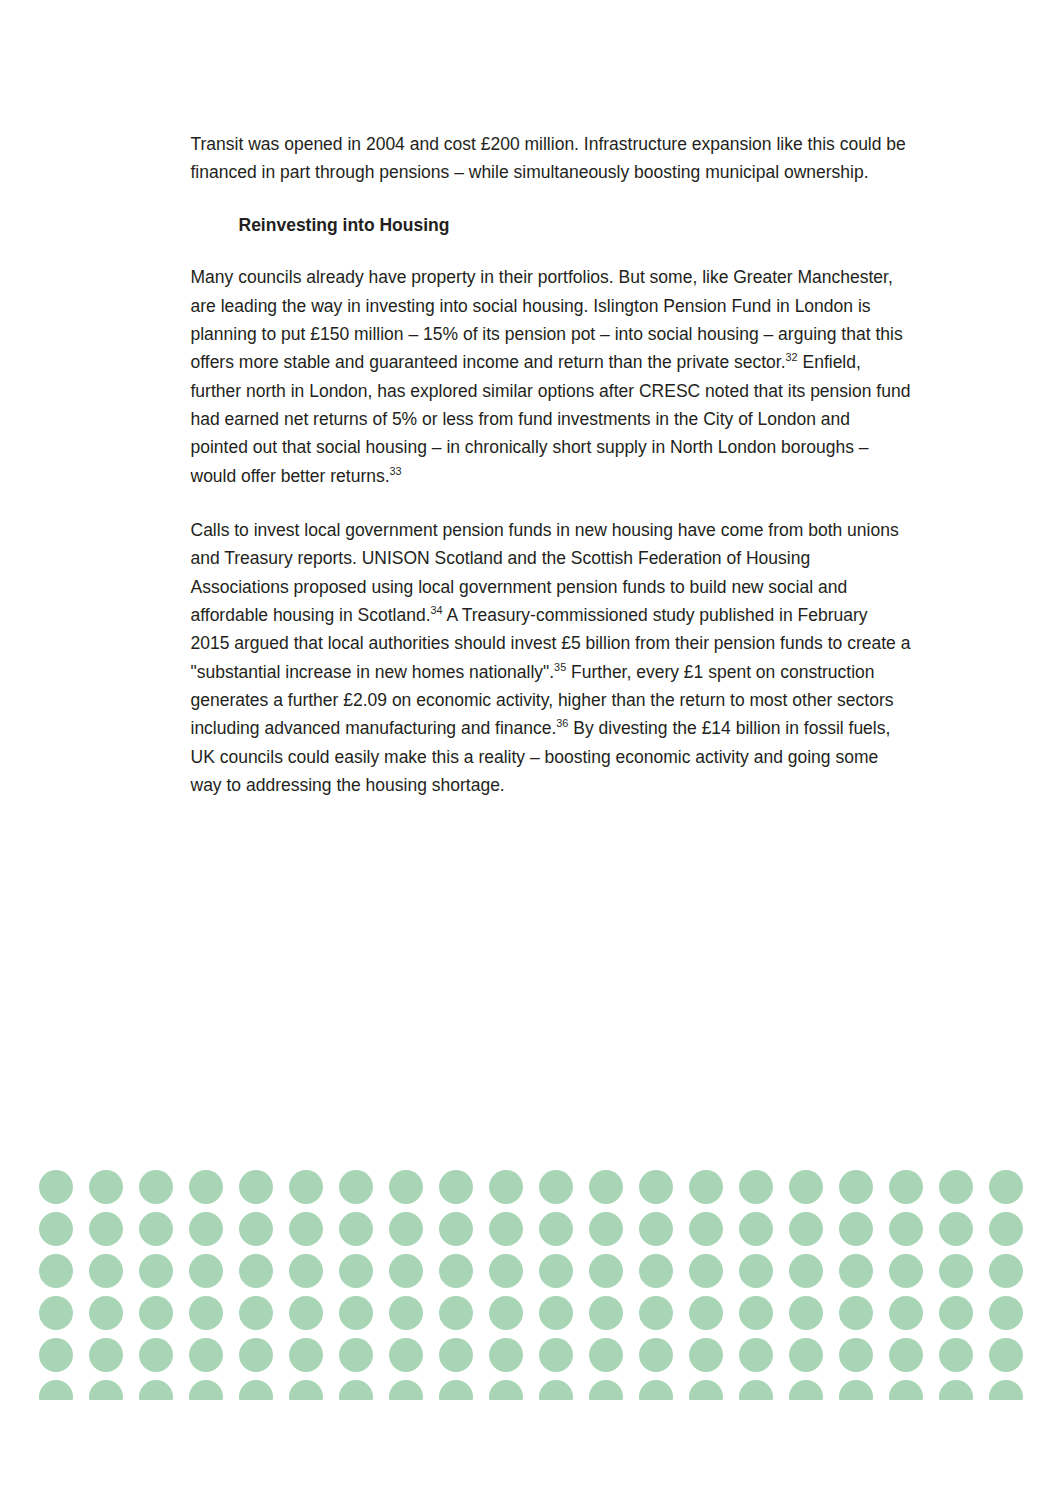Transit was opened in 2004 and cost £200 million. Infrastructure expansion like this could be financed in part through pensions – while simultaneously boosting municipal ownership.
Reinvesting into Housing
Many councils already have property in their portfolios. But some, like Greater Manchester, are leading the way in investing into social housing. Islington Pension Fund in London is planning to put £150 million – 15% of its pension pot – into social housing – arguing that this offers more stable and guaranteed income and return than the private sector.32 Enfield, further north in London, has explored similar options after CRESC noted that its pension fund had earned net returns of 5% or less from fund investments in the City of London and pointed out that social housing – in chronically short supply in North London boroughs – would offer better returns.33
Calls to invest local government pension funds in new housing have come from both unions and Treasury reports. UNISON Scotland and the Scottish Federation of Housing Associations proposed using local government pension funds to build new social and affordable housing in Scotland.34 A Treasury-commissioned study published in February 2015 argued that local authorities should invest £5 billion from their pension funds to create a "substantial increase in new homes nationally".35 Further, every £1 spent on construction generates a further £2.09 on economic activity, higher than the return to most other sectors including advanced manufacturing and finance.36 By divesting the £14 billion in fossil fuels, UK councils could easily make this a reality – boosting economic activity and going some way to addressing the housing shortage.
13